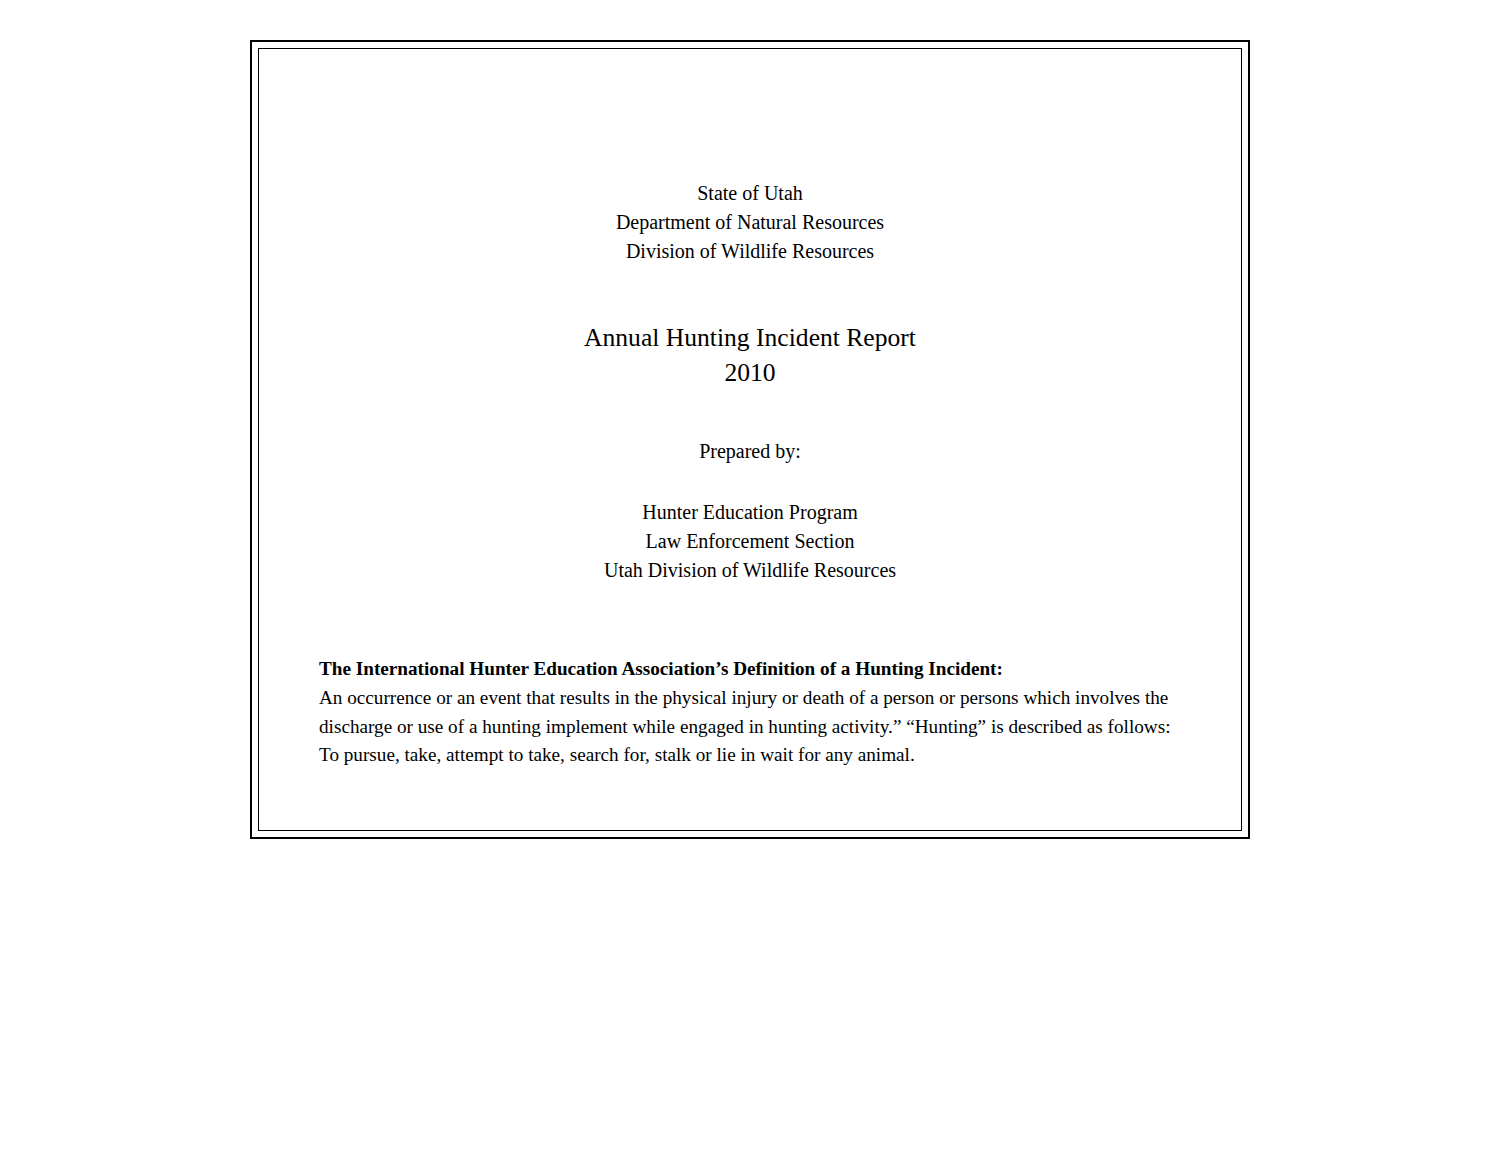State of Utah
Department of Natural Resources
Division of Wildlife Resources
Annual Hunting Incident Report
2010
Prepared by:
Hunter Education Program
Law Enforcement Section
Utah Division of Wildlife Resources
The International Hunter Education Association’s Definition of a Hunting Incident:
An occurrence or an event that results in the physical injury or death of a person or persons which involves the discharge or use of a hunting implement while engaged in hunting activity.” “Hunting” is described as follows: To pursue, take, attempt to take, search for, stalk or lie in wait for any animal.